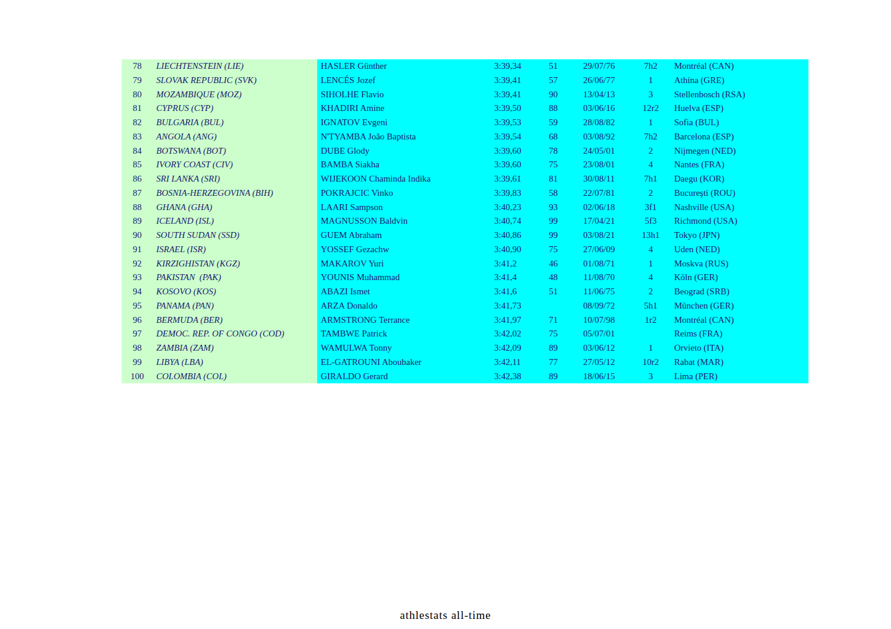| 78 | LIECHTENSTEIN (LIE) | HASLER Günther | 3:39,34 | 51 | 29/07/76 | 7h2 | Montréal (CAN) |
| 79 | SLOVAK REPUBLIC (SVK) | LENCÉS Jozef | 3:39,41 | 57 | 26/06/77 | 1 | Athína (GRE) |
| 80 | MOZAMBIQUE (MOZ) | SIHOLHE Flavio | 3:39,41 | 90 | 13/04/13 | 3 | Stellenbosch (RSA) |
| 81 | CYPRUS (CYP) | KHADIRI Amine | 3:39,50 | 88 | 03/06/16 | 12r2 | Huelva (ESP) |
| 82 | BULGARIA (BUL) | IGNATOV Evgeni | 3:39,53 | 59 | 28/08/82 | 1 | Sofia (BUL) |
| 83 | ANGOLA (ANG) | N'TYAMBA João Baptista | 3:39,54 | 68 | 03/08/92 | 7h2 | Barcelona (ESP) |
| 84 | BOTSWANA (BOT) | DUBE Glody | 3:39,60 | 78 | 24/05/01 | 2 | Nijmegen (NED) |
| 85 | IVORY COAST (CIV) | BAMBA Siakha | 3:39,60 | 75 | 23/08/01 | 4 | Nantes (FRA) |
| 86 | SRI LANKA (SRI) | WIJEKOON Chaminda Indika | 3:39,61 | 81 | 30/08/11 | 7h1 | Daegu (KOR) |
| 87 | BOSNIA-HERZEGOVINA (BIH) | POKRAJCIC Vinko | 3:39,83 | 58 | 22/07/81 | 2 | Bucureşti (ROU) |
| 88 | GHANA (GHA) | LAARI Sampson | 3:40,23 | 93 | 02/06/18 | 3f1 | Nashville (USA) |
| 89 | ICELAND (ISL) | MAGNUSSON Baldvin | 3:40,74 | 99 | 17/04/21 | 5f3 | Richmond (USA) |
| 90 | SOUTH SUDAN (SSD) | GUEM Abraham | 3:40,86 | 99 | 03/08/21 | 13h1 | Tokyo (JPN) |
| 91 | ISRAEL (ISR) | YOSSEF Gezachw | 3:40,90 | 75 | 27/06/09 | 4 | Uden (NED) |
| 92 | KIRZIGHISTAN (KGZ) | MAKAROV Yuri | 3:41,2 | 46 | 01/08/71 | 1 | Moskva (RUS) |
| 93 | PAKISTAN (PAK) | YOUNIS Muhammad | 3:41,4 | 48 | 11/08/70 | 4 | Köln (GER) |
| 94 | KOSOVO (KOS) | ABAZI Ismet | 3:41,6 | 51 | 11/06/75 | 2 | Beograd (SRB) |
| 95 | PANAMA (PAN) | ARZA Donaldo | 3:41,73 | | 08/09/72 | 5h1 | München (GER) |
| 96 | BERMUDA (BER) | ARMSTRONG Terrance | 3:41,97 | 71 | 10/07/98 | 1r2 | Montréal (CAN) |
| 97 | DEMOC. REP. OF CONGO (COD) | TAMBWE Patrick | 3:42,02 | 75 | 05/07/01 | | Reims (FRA) |
| 98 | ZAMBIA (ZAM) | WAMULWA Tonny | 3:42,09 | 89 | 03/06/12 | 1 | Orvieto (ITA) |
| 99 | LIBYA (LBA) | EL-GATROUNI Aboubaker | 3:42,11 | 77 | 27/05/12 | 10r2 | Rabat (MAR) |
| 100 | COLOMBIA (COL) | GIRALDO Gerard | 3:42,38 | 89 | 18/06/15 | 3 | Lima (PER) |
athlestats all-time